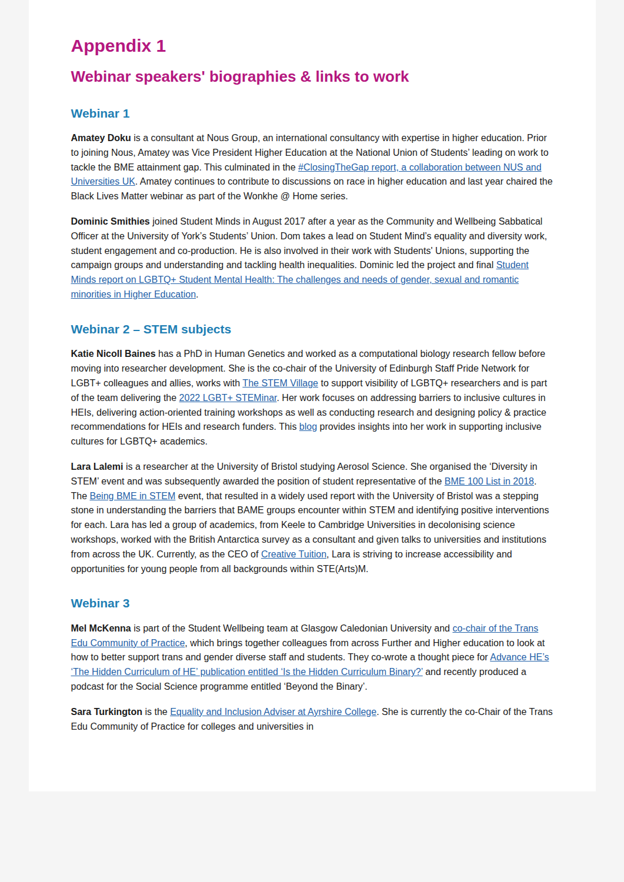Appendix 1
Webinar speakers' biographies & links to work
Webinar 1
Amatey Doku is a consultant at Nous Group, an international consultancy with expertise in higher education. Prior to joining Nous, Amatey was Vice President Higher Education at the National Union of Students’ leading on work to tackle the BME attainment gap. This culminated in the #ClosingTheGap report, a collaboration between NUS and Universities UK. Amatey continues to contribute to discussions on race in higher education and last year chaired the Black Lives Matter webinar as part of the Wonkhe @ Home series.
Dominic Smithies joined Student Minds in August 2017 after a year as the Community and Wellbeing Sabbatical Officer at the University of York’s Students’ Union. Dom takes a lead on Student Mind’s equality and diversity work, student engagement and co-production. He is also involved in their work with Students' Unions, supporting the campaign groups and understanding and tackling health inequalities. Dominic led the project and final Student Minds report on LGBTQ+ Student Mental Health: The challenges and needs of gender, sexual and romantic minorities in Higher Education.
Webinar 2 – STEM subjects
Katie Nicoll Baines has a PhD in Human Genetics and worked as a computational biology research fellow before moving into researcher development. She is the co-chair of the University of Edinburgh Staff Pride Network for LGBT+ colleagues and allies, works with The STEM Village to support visibility of LGBTQ+ researchers and is part of the team delivering the 2022 LGBT+ STEMinar. Her work focuses on addressing barriers to inclusive cultures in HEIs, delivering action-oriented training workshops as well as conducting research and designing policy & practice recommendations for HEIs and research funders. This blog provides insights into her work in supporting inclusive cultures for LGBTQ+ academics.
Lara Lalemi is a researcher at the University of Bristol studying Aerosol Science. She organised the ‘Diversity in STEM’ event and was subsequently awarded the position of student representative of the BME 100 List in 2018. The Being BME in STEM event, that resulted in a widely used report with the University of Bristol was a stepping stone in understanding the barriers that BAME groups encounter within STEM and identifying positive interventions for each. Lara has led a group of academics, from Keele to Cambridge Universities in decolonising science workshops, worked with the British Antarctica survey as a consultant and given talks to universities and institutions from across the UK. Currently, as the CEO of Creative Tuition, Lara is striving to increase accessibility and opportunities for young people from all backgrounds within STE(Arts)M.
Webinar 3
Mel McKenna is part of the Student Wellbeing team at Glasgow Caledonian University and co-chair of the Trans Edu Community of Practice, which brings together colleagues from across Further and Higher education to look at how to better support trans and gender diverse staff and students. They co-wrote a thought piece for Advance HE’s ‘The Hidden Curriculum of HE’ publication entitled ‘Is the Hidden Curriculum Binary?’ and recently produced a podcast for the Social Science programme entitled ‘Beyond the Binary’.
Sara Turkington is the Equality and Inclusion Adviser at Ayrshire College. She is currently the co-Chair of the Trans Edu Community of Practice for colleges and universities in